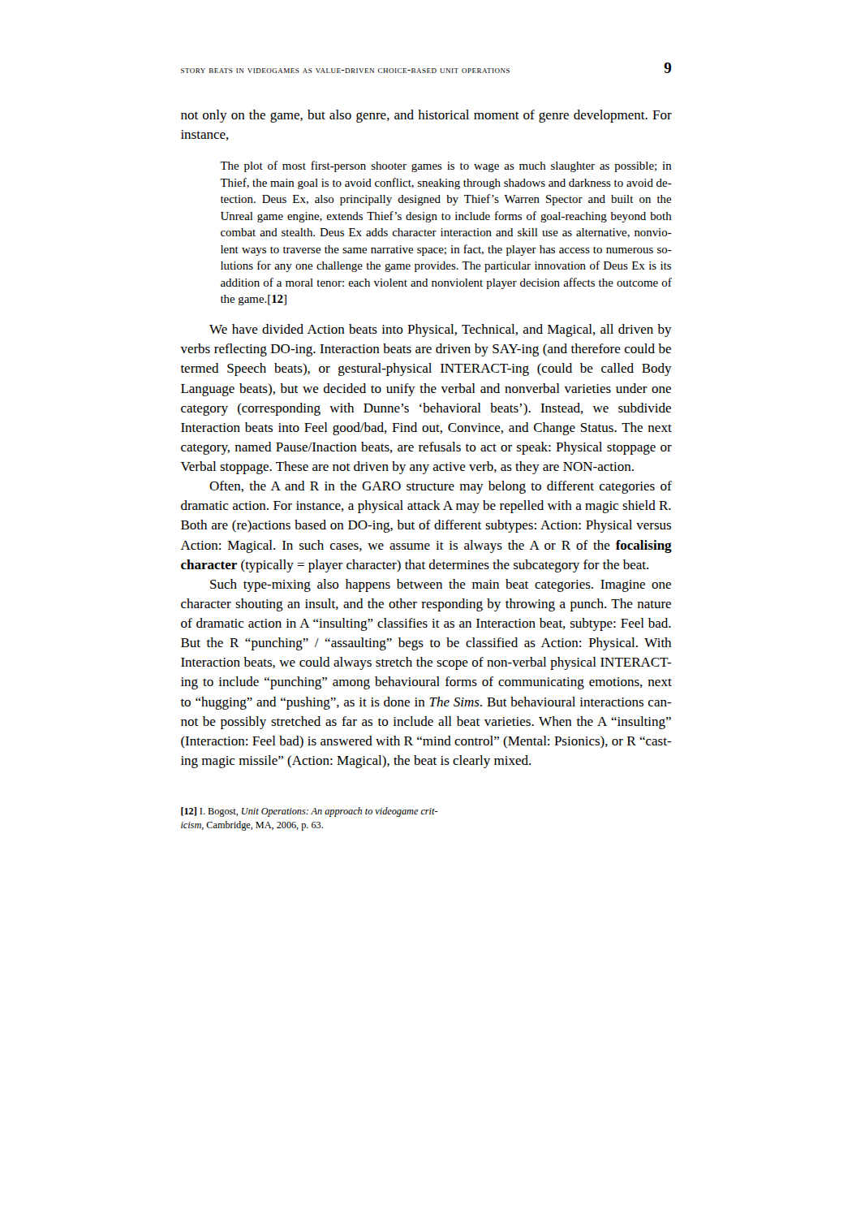story beats in videogames as value-driven choice-based unit operations 9
not only on the game, but also genre, and historical moment of genre development. For instance,
The plot of most first-person shooter games is to wage as much slaughter as possible; in Thief, the main goal is to avoid conflict, sneaking through shadows and darkness to avoid detection. Deus Ex, also principally designed by Thief’s Warren Spector and built on the Unreal game engine, extends Thief’s design to include forms of goal-reaching beyond both combat and stealth. Deus Ex adds character interaction and skill use as alternative, nonviolent ways to traverse the same narrative space; in fact, the player has access to numerous solutions for any one challenge the game provides. The particular innovation of Deus Ex is its addition of a moral tenor: each violent and nonviolent player decision affects the outcome of the game.[12]
We have divided Action beats into Physical, Technical, and Magical, all driven by verbs reflecting DO-ing. Interaction beats are driven by SAY-ing (and therefore could be termed Speech beats), or gestural-physical INTERACT-ing (could be called Body Language beats), but we decided to unify the verbal and nonverbal varieties under one category (corresponding with Dunne’s ‘behavioral beats’). Instead, we subdivide Interaction beats into Feel good/bad, Find out, Convince, and Change Status. The next category, named Pause/Inaction beats, are refusals to act or speak: Physical stoppage or Verbal stoppage. These are not driven by any active verb, as they are NON-action.
Often, the A and R in the GARO structure may belong to different categories of dramatic action. For instance, a physical attack A may be repelled with a magic shield R. Both are (re)actions based on DO-ing, but of different subtypes: Action: Physical versus Action: Magical. In such cases, we assume it is always the A or R of the focalising character (typically = player character) that determines the subcategory for the beat.
Such type-mixing also happens between the main beat categories. Imagine one character shouting an insult, and the other responding by throwing a punch. The nature of dramatic action in A “insulting” classifies it as an Interaction beat, subtype: Feel bad. But the R “punching” / “assaulting” begs to be classified as Action: Physical. With Interaction beats, we could always stretch the scope of non-verbal physical INTERACT-ing to include “punching” among behavioural forms of communicating emotions, next to “hugging” and “pushing”, as it is done in The Sims. But behavioural interactions cannot be possibly stretched as far as to include all beat varieties. When the A “insulting” (Interaction: Feel bad) is answered with R “mind control” (Mental: Psionics), or R “casting magic missile” (Action: Magical), the beat is clearly mixed.
[12] I. Bogost, Unit Operations: An approach to videogame criticism, Cambridge, MA, 2006, p. 63.